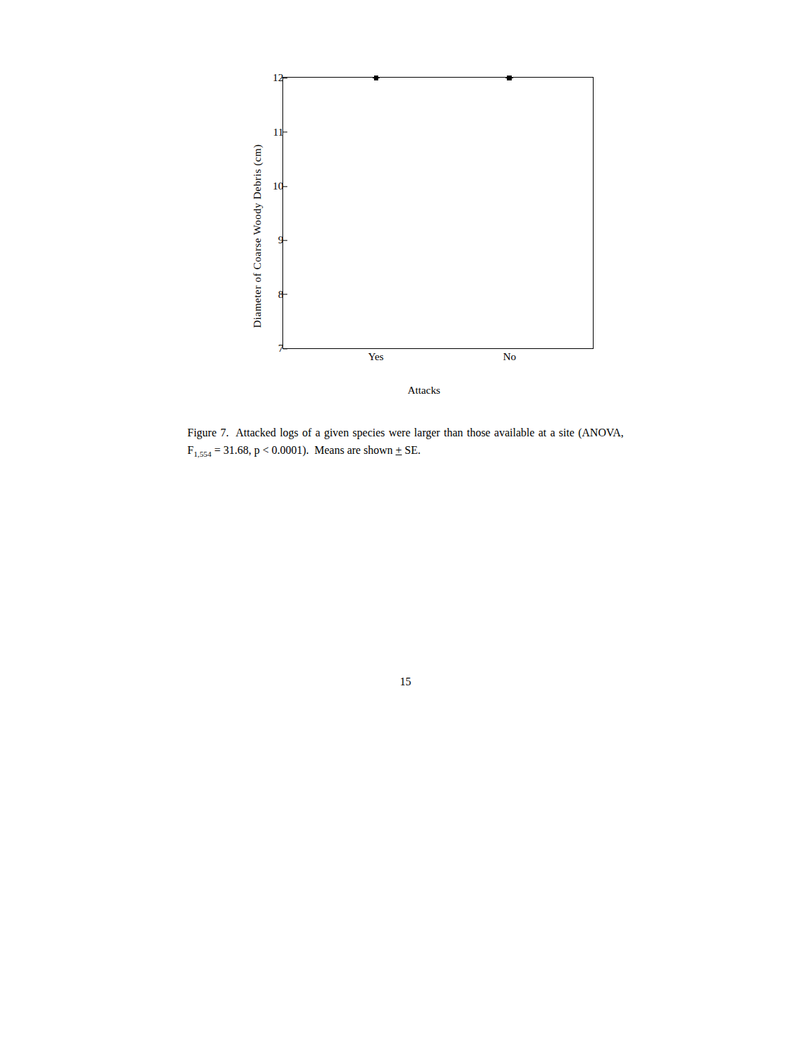12
11
10
9
8
7
Diameter of Coarse Woody Debris (cm)
Yes: mean ~10.68, SE ~0.52 => top 26.4%, bottom 47.2%
Yes No
Attacks
Figure 7. Attacked logs of a given species were larger than those available at a site (ANOVA, F1,554 = 31.68, p < 0.0001). Means are shown + SE.
15